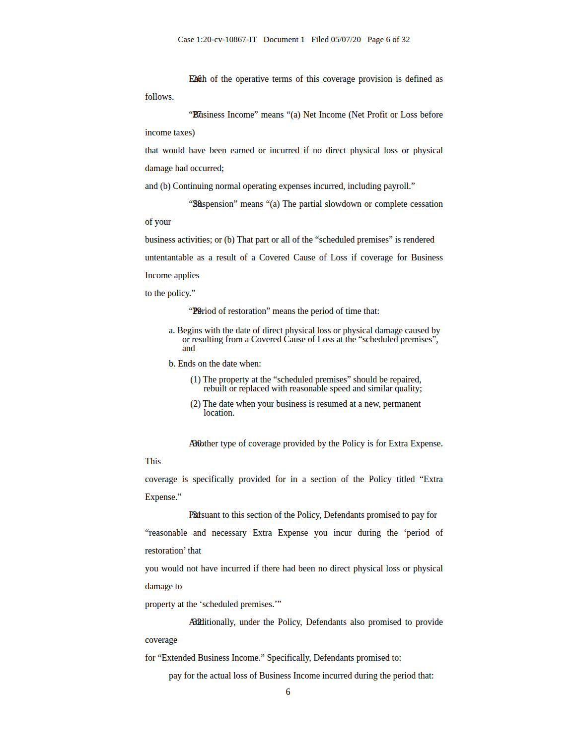Case 1:20-cv-10867-IT Document 1 Filed 05/07/20 Page 6 of 32
26. Each of the operative terms of this coverage provision is defined as follows.
27.“Business Income” means “(a) Net Income (Net Profit or Loss before income taxes)
that would have been earned or incurred if no direct physical loss or physical damage had occurred;
and (b) Continuing normal operating expenses incurred, including payroll.”
28.“Suspension” means “(a) The partial slowdown or complete cessation of your
business activities; or (b) That part or all of the “scheduled premises” is rendered
untentantable as a result of a Covered Cause of Loss if coverage for Business Income applies
to the policy.”
29.“Period of restoration” means the period of time that:
a. Begins with the date of direct physical loss or physical damage caused by or resulting from a Covered Cause of Loss at the “scheduled premises”, and
b. Ends on the date when:
(1) The property at the “scheduled premises” should be repaired, rebuilt or replaced with reasonable speed and similar quality;
(2) The date when your business is resumed at a new, permanent location.
30. Another type of coverage provided by the Policy is for Extra Expense. This
coverage is specifically provided for in a section of the Policy titled “Extra Expense.”
31. Pursuant to this section of the Policy, Defendants promised to pay for
“reasonable and necessary Extra Expense you incur during the ‘period of restoration’ that
you would not have incurred if there had been no direct physical loss or physical damage to
property at the ‘scheduled premises.’”
32. Additionally, under the Policy, Defendants also promised to provide coverage
for “Extended Business Income.” Specifically, Defendants promised to:
pay for the actual loss of Business Income incurred during the period that:
6